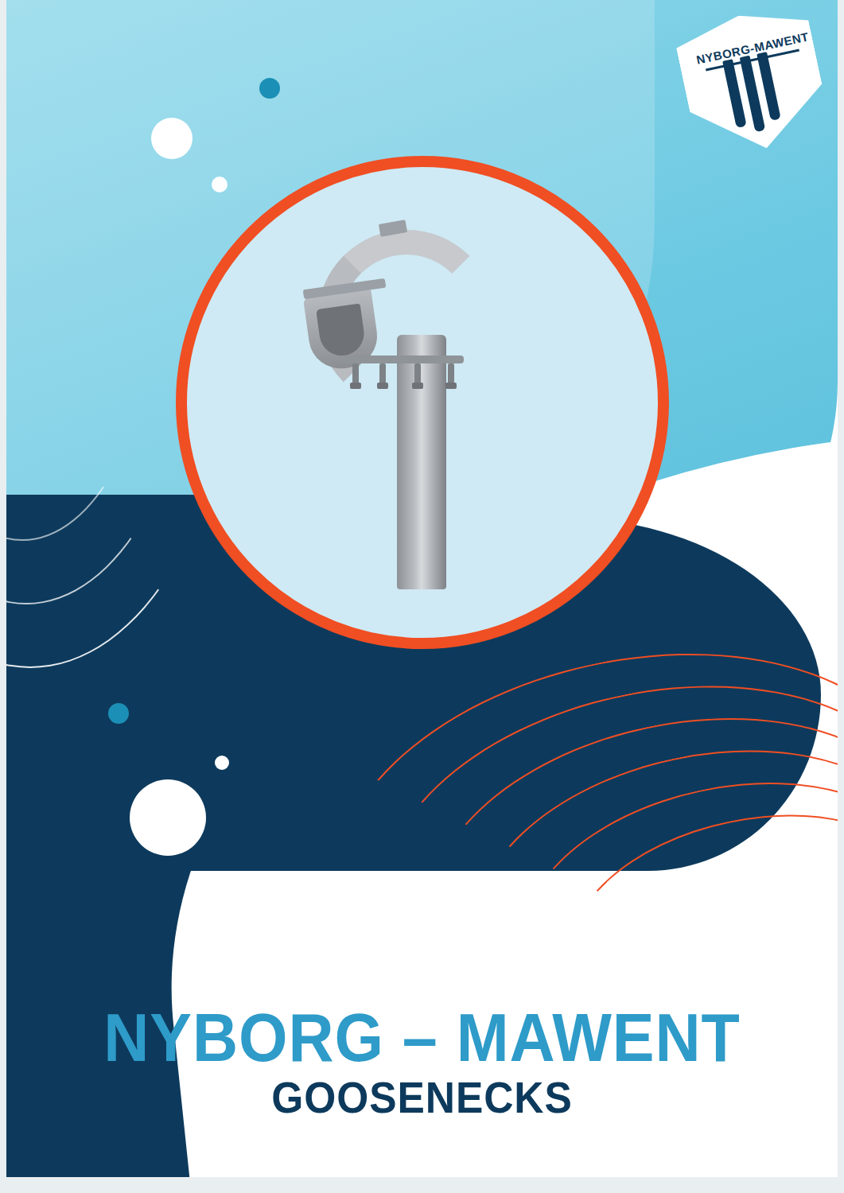NYBORG-MAWENT
NYBORG – MAWENT
GOOSENECKS